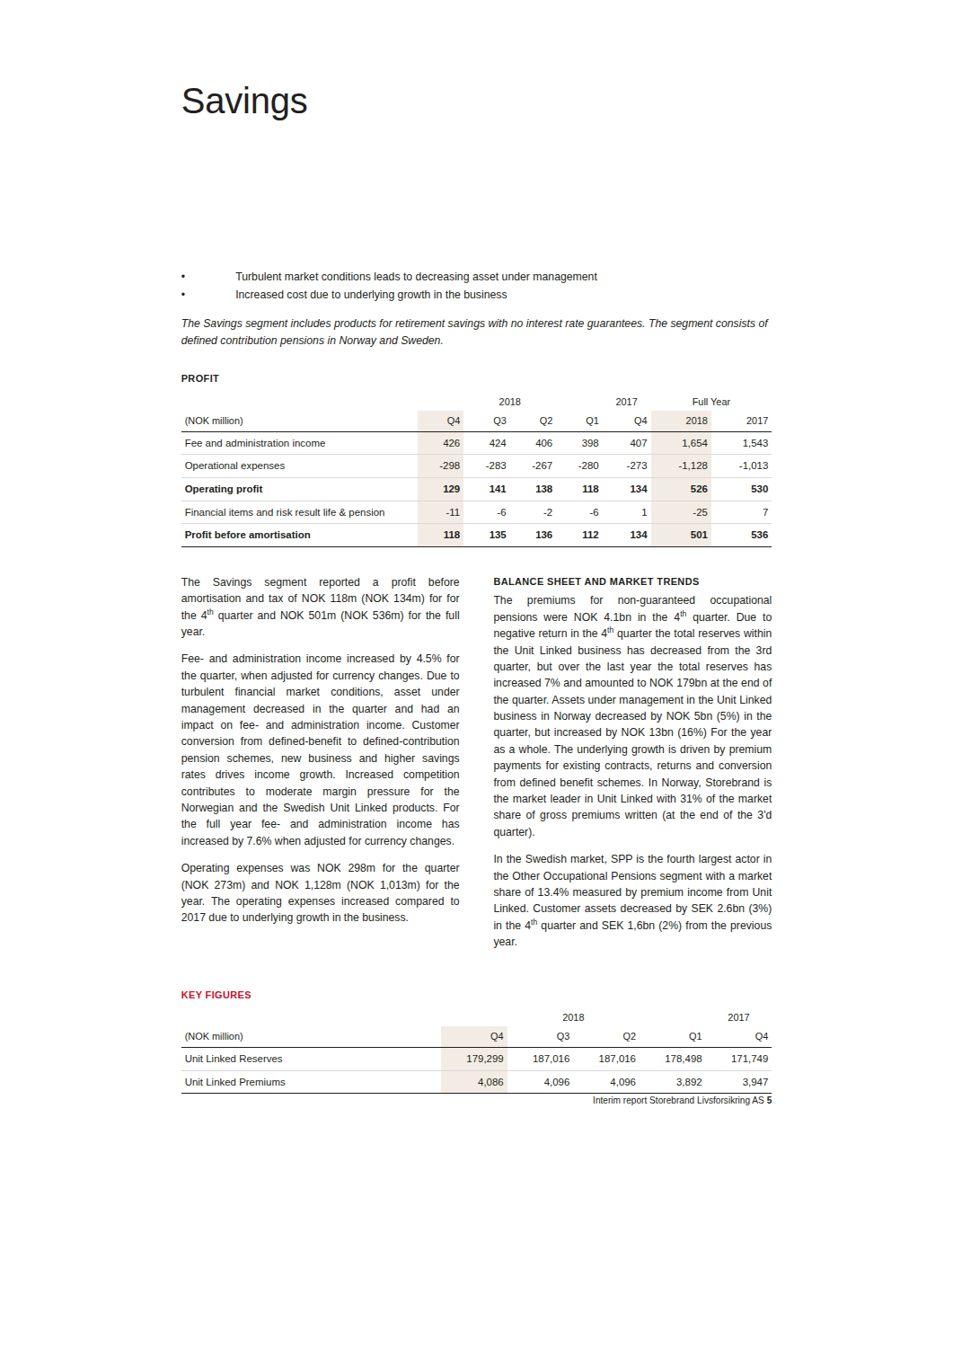Savings
Turbulent market conditions leads to decreasing asset under management
Increased cost due to underlying growth in the business
The Savings segment includes products for retirement savings with no interest rate guarantees. The segment consists of defined contribution pensions in Norway and Sweden.
Profit
| | 2018 | 2017 | Full Year |
| --- | --- | --- | --- |
| (NOK million) | Q4 | Q3 | Q2 | Q1 | Q4 | 2018 | 2017 |
| Fee and administration income | 426 | 424 | 406 | 398 | 407 | 1,654 | 1,543 |
| Operational expenses | -298 | -283 | -267 | -280 | -273 | -1,128 | -1,013 |
| Operating profit | 129 | 141 | 138 | 118 | 134 | 526 | 530 |
| Financial items and risk result life & pension | -11 | -6 | -2 | -6 | 1 | -25 | 7 |
| Profit before amortisation | 118 | 135 | 136 | 112 | 134 | 501 | 536 |
The Savings segment reported a profit before amortisation and tax of NOK 118m (NOK 134m) for for the 4th quarter and NOK 501m (NOK 536m) for the full year.
Fee- and administration income increased by 4.5% for the quarter, when adjusted for currency changes. Due to turbulent financial market conditions, asset under management decreased in the quarter and had an impact on fee- and administration income. Customer conversion from defined-benefit to defined-contribution pension schemes, new business and higher savings rates drives income growth. Increased competition contributes to moderate margin pressure for the Norwegian and the Swedish Unit Linked products. For the full year fee- and administration income has increased by 7.6% when adjusted for currency changes.
Operating expenses was NOK 298m for the quarter (NOK 273m) and NOK 1,128m (NOK 1,013m) for the year. The operating expenses increased compared to 2017 due to underlying growth in the business.
Balance sheet and market trends
The premiums for non-guaranteed occupational pensions were NOK 4.1bn in the 4th quarter. Due to negative return in the 4th quarter the total reserves within the Unit Linked business has decreased from the 3rd quarter, but over the last year the total reserves has increased 7% and amounted to NOK 179bn at the end of the quarter. Assets under management in the Unit Linked business in Norway decreased by NOK 5bn (5%) in the quarter, but increased by NOK 13bn (16%) For the year as a whole. The underlying growth is driven by premium payments for existing contracts, returns and conversion from defined benefit schemes. In Norway, Storebrand is the market leader in Unit Linked with 31% of the market share of gross premiums written (at the end of the 3'd quarter).
In the Swedish market, SPP is the fourth largest actor in the Other Occupational Pensions segment with a market share of 13.4% measured by premium income from Unit Linked. Customer assets decreased by SEK 2.6bn (3%) in the 4th quarter and SEK 1,6bn (2%) from the previous year.
Key figures
| | 2018 | 2017 |
| --- | --- | --- |
| (NOK million) | Q4 | Q3 | Q2 | Q1 | Q4 |
| Unit Linked Reserves | 179,299 | 187,016 | 187,016 | 178,498 | 171,749 |
| Unit Linked Premiums | 4,086 | 4,096 | 4,096 | 3,892 | 3,947 |
Interim report Storebrand Livsforsikring AS 5